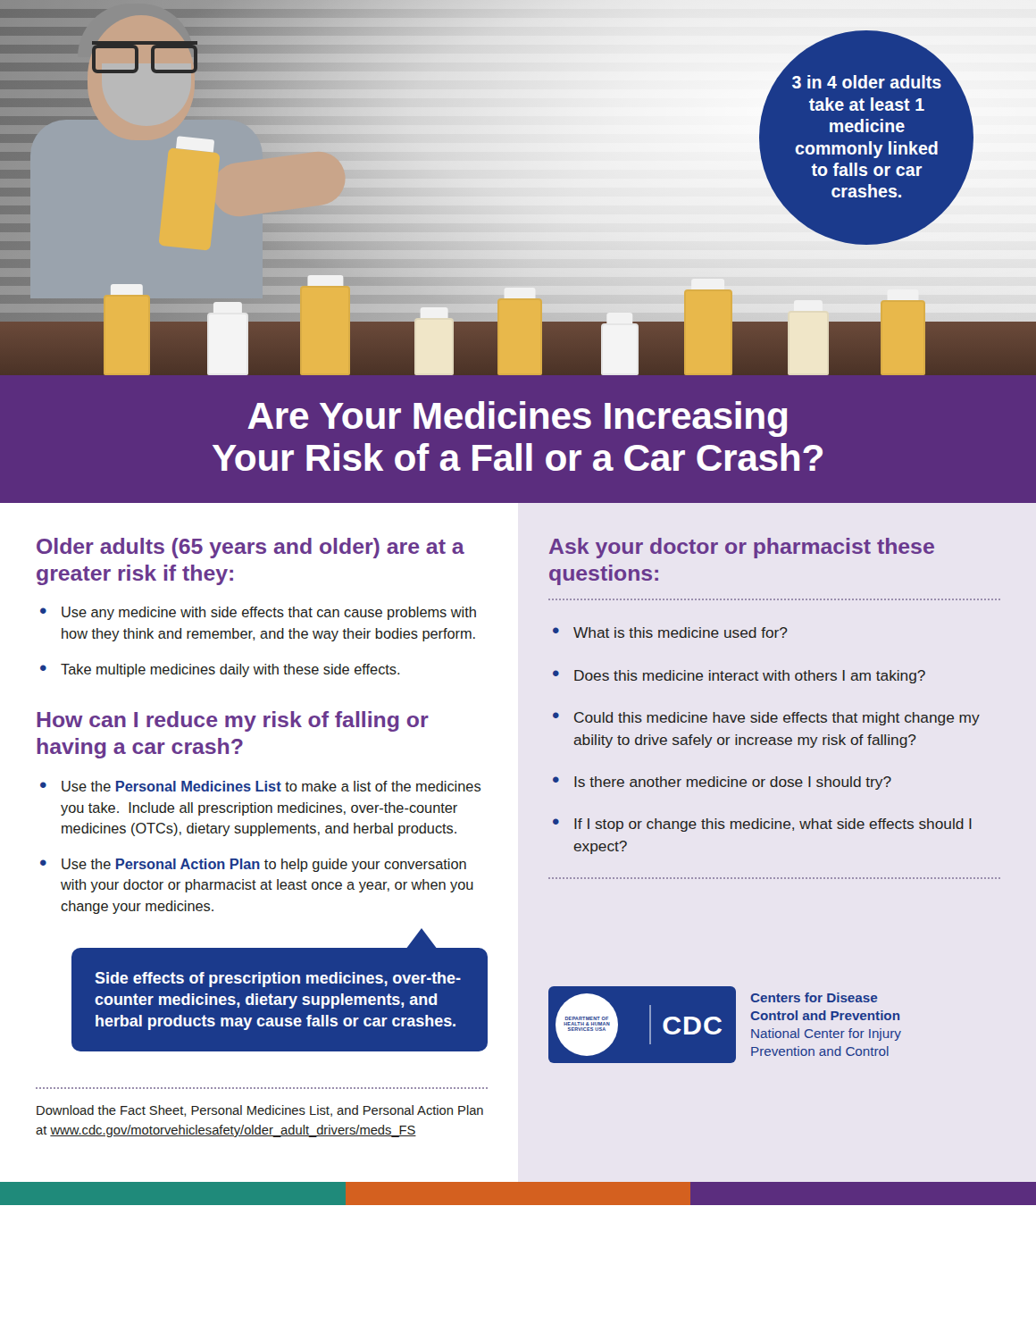3 in 4 older adults take at least 1 medicine commonly linked to falls or car crashes.
Are Your Medicines Increasing
Your Risk of a Fall or a Car Crash?
Older adults (65 years and older) are at a greater risk if they:
Use any medicine with side effects that can cause problems with how they think and remember, and the way their bodies perform.
Take multiple medicines daily with these side effects.
How can I reduce my risk of falling or having a car crash?
Use the Personal Medicines List to make a list of the medicines you take. Include all prescription medicines, over-the-counter medicines (OTCs), dietary supplements, and herbal products.
Use the Personal Action Plan to help guide your conversation with your doctor or pharmacist at least once a year, or when you change your medicines.
Side effects of prescription medicines, over-the-counter medicines, dietary supplements, and herbal products may cause falls or car crashes.
Download the Fact Sheet, Personal Medicines List, and Personal Action Plan at www.cdc.gov/motorvehiclesafety/older_adult_drivers/meds_FS
Ask your doctor or pharmacist these questions:
What is this medicine used for?
Does this medicine interact with others I am taking?
Could this medicine have side effects that might change my ability to drive safely or increase my risk of falling?
Is there another medicine or dose I should try?
If I stop or change this medicine, what side effects should I expect?
DEPARTMENT OF HEALTH & HUMAN SERVICES USA
CDC
Centers for Disease
Control and Prevention
National Center for Injury
Prevention and Control